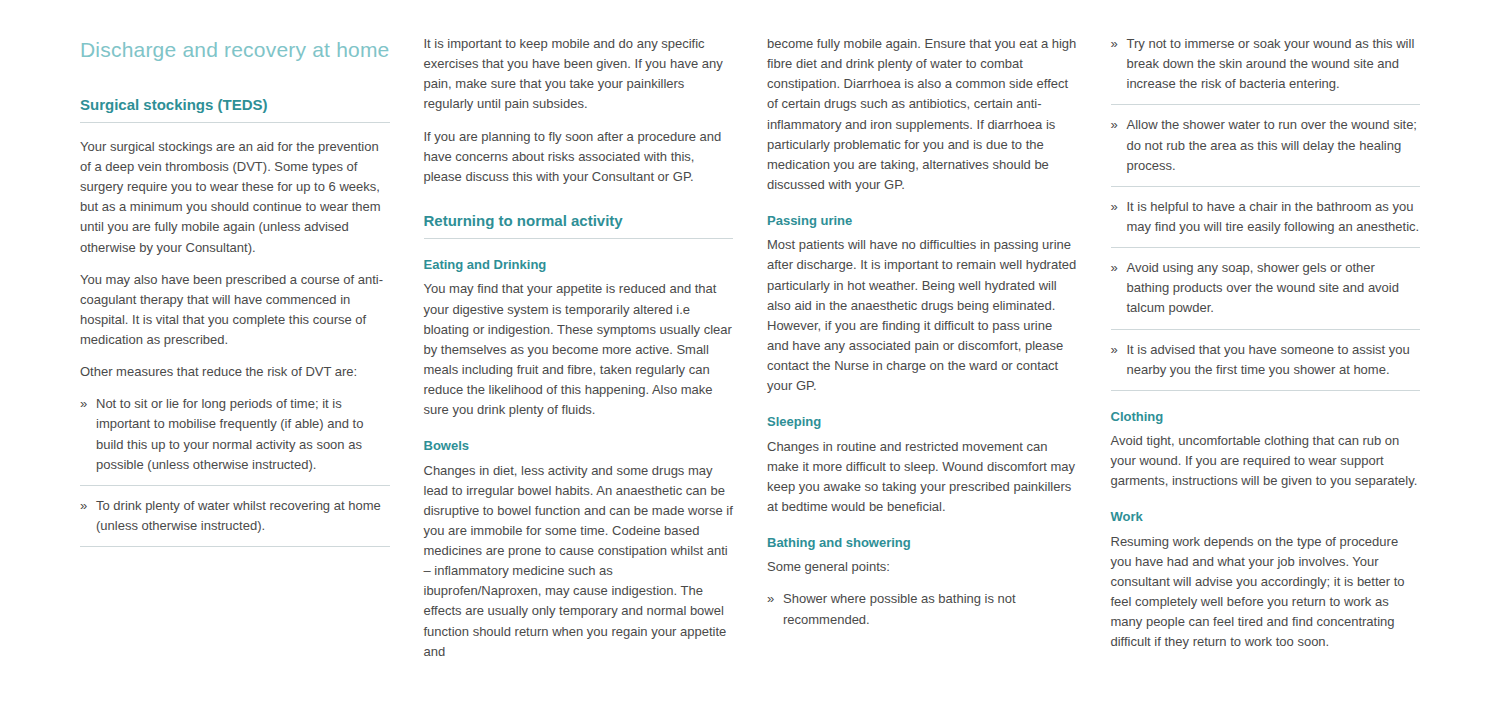Discharge and recovery at home
Surgical stockings (TEDS)
Your surgical stockings are an aid for the prevention of a deep vein thrombosis (DVT). Some types of surgery require you to wear these for up to 6 weeks, but as a minimum you should continue to wear them until you are fully mobile again (unless advised otherwise by your Consultant).
You may also have been prescribed a course of anti-coagulant therapy that will have commenced in hospital. It is vital that you complete this course of medication as prescribed.
Other measures that reduce the risk of DVT are:
Not to sit or lie for long periods of time; it is important to mobilise frequently (if able) and to build this up to your normal activity as soon as possible (unless otherwise instructed).
To drink plenty of water whilst recovering at home (unless otherwise instructed).
It is important to keep mobile and do any specific exercises that you have been given. If you have any pain, make sure that you take your painkillers regularly until pain subsides.
If you are planning to fly soon after a procedure and have concerns about risks associated with this, please discuss this with your Consultant or GP.
Returning to normal activity
Eating and Drinking
You may find that your appetite is reduced and that your digestive system is temporarily altered i.e bloating or indigestion. These symptoms usually clear by themselves as you become more active. Small meals including fruit and fibre, taken regularly can reduce the likelihood of this happening. Also make sure you drink plenty of fluids.
Bowels
Changes in diet, less activity and some drugs may lead to irregular bowel habits. An anaesthetic can be disruptive to bowel function and can be made worse if you are immobile for some time. Codeine based medicines are prone to cause constipation whilst anti – inflammatory medicine such as ibuprofen/Naproxen, may cause indigestion. The effects are usually only temporary and normal bowel function should return when you regain your appetite and
become fully mobile again. Ensure that you eat a high fibre diet and drink plenty of water to combat constipation. Diarrhoea is also a common side effect of certain drugs such as antibiotics, certain anti-inflammatory and iron supplements. If diarrhoea is particularly problematic for you and is due to the medication you are taking, alternatives should be discussed with your GP.
Passing urine
Most patients will have no difficulties in passing urine after discharge. It is important to remain well hydrated particularly in hot weather. Being well hydrated will also aid in the anaesthetic drugs being eliminated. However, if you are finding it difficult to pass urine and have any associated pain or discomfort, please contact the Nurse in charge on the ward or contact your GP.
Sleeping
Changes in routine and restricted movement can make it more difficult to sleep. Wound discomfort may keep you awake so taking your prescribed painkillers at bedtime would be beneficial.
Bathing and showering
Some general points:
Shower where possible as bathing is not recommended.
Try not to immerse or soak your wound as this will break down the skin around the wound site and increase the risk of bacteria entering.
Allow the shower water to run over the wound site; do not rub the area as this will delay the healing process.
It is helpful to have a chair in the bathroom as you may find you will tire easily following an anesthetic.
Avoid using any soap, shower gels or other bathing products over the wound site and avoid talcum powder.
It is advised that you have someone to assist you nearby you the first time you shower at home.
Clothing
Avoid tight, uncomfortable clothing that can rub on your wound. If you are required to wear support garments, instructions will be given to you separately.
Work
Resuming work depends on the type of procedure you have had and what your job involves. Your consultant will advise you accordingly; it is better to feel completely well before you return to work as many people can feel tired and find concentrating difficult if they return to work too soon.